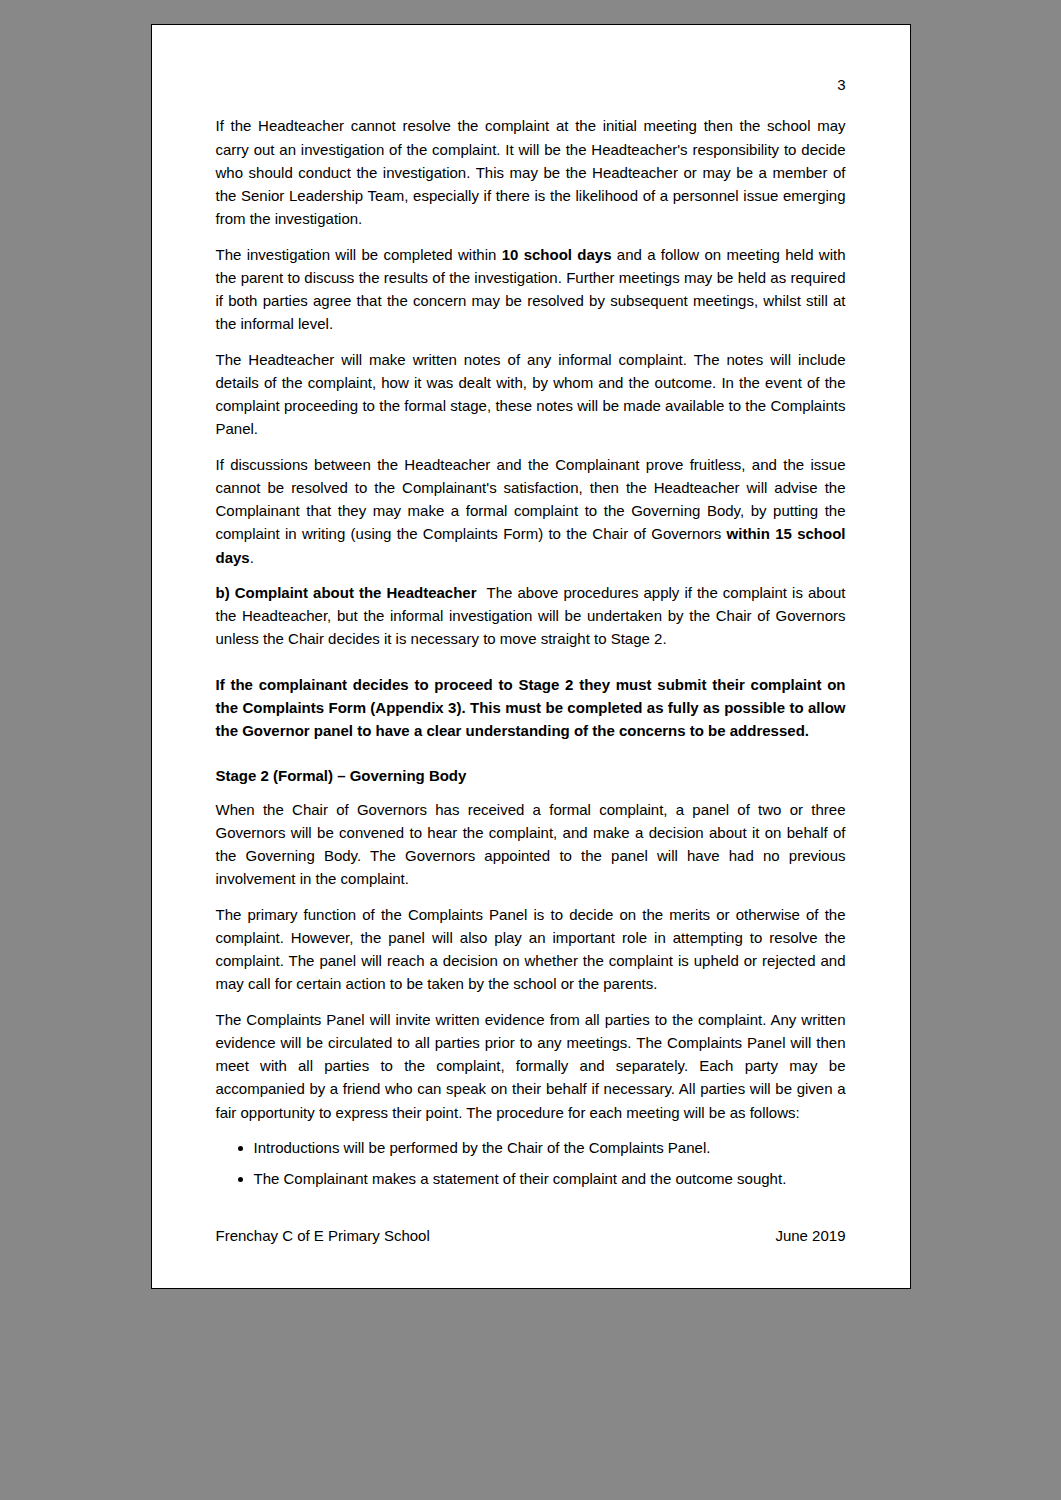3
If the Headteacher cannot resolve the complaint at the initial meeting then the school may carry out an investigation of the complaint. It will be the Headteacher's responsibility to decide who should conduct the investigation. This may be the Headteacher or may be a member of the Senior Leadership Team, especially if there is the likelihood of a personnel issue emerging from the investigation.
The investigation will be completed within 10 school days and a follow on meeting held with the parent to discuss the results of the investigation. Further meetings may be held as required if both parties agree that the concern may be resolved by subsequent meetings, whilst still at the informal level.
The Headteacher will make written notes of any informal complaint. The notes will include details of the complaint, how it was dealt with, by whom and the outcome. In the event of the complaint proceeding to the formal stage, these notes will be made available to the Complaints Panel.
If discussions between the Headteacher and the Complainant prove fruitless, and the issue cannot be resolved to the Complainant's satisfaction, then the Headteacher will advise the Complainant that they may make a formal complaint to the Governing Body, by putting the complaint in writing (using the Complaints Form) to the Chair of Governors within 15 school days.
b) Complaint about the Headteacher The above procedures apply if the complaint is about the Headteacher, but the informal investigation will be undertaken by the Chair of Governors unless the Chair decides it is necessary to move straight to Stage 2.
If the complainant decides to proceed to Stage 2 they must submit their complaint on the Complaints Form (Appendix 3). This must be completed as fully as possible to allow the Governor panel to have a clear understanding of the concerns to be addressed.
Stage 2 (Formal) – Governing Body
When the Chair of Governors has received a formal complaint, a panel of two or three Governors will be convened to hear the complaint, and make a decision about it on behalf of the Governing Body. The Governors appointed to the panel will have had no previous involvement in the complaint.
The primary function of the Complaints Panel is to decide on the merits or otherwise of the complaint. However, the panel will also play an important role in attempting to resolve the complaint. The panel will reach a decision on whether the complaint is upheld or rejected and may call for certain action to be taken by the school or the parents.
The Complaints Panel will invite written evidence from all parties to the complaint. Any written evidence will be circulated to all parties prior to any meetings. The Complaints Panel will then meet with all parties to the complaint, formally and separately. Each party may be accompanied by a friend who can speak on their behalf if necessary. All parties will be given a fair opportunity to express their point. The procedure for each meeting will be as follows:
Introductions will be performed by the Chair of the Complaints Panel.
The Complainant makes a statement of their complaint and the outcome sought.
Frenchay C of E Primary School June 2019